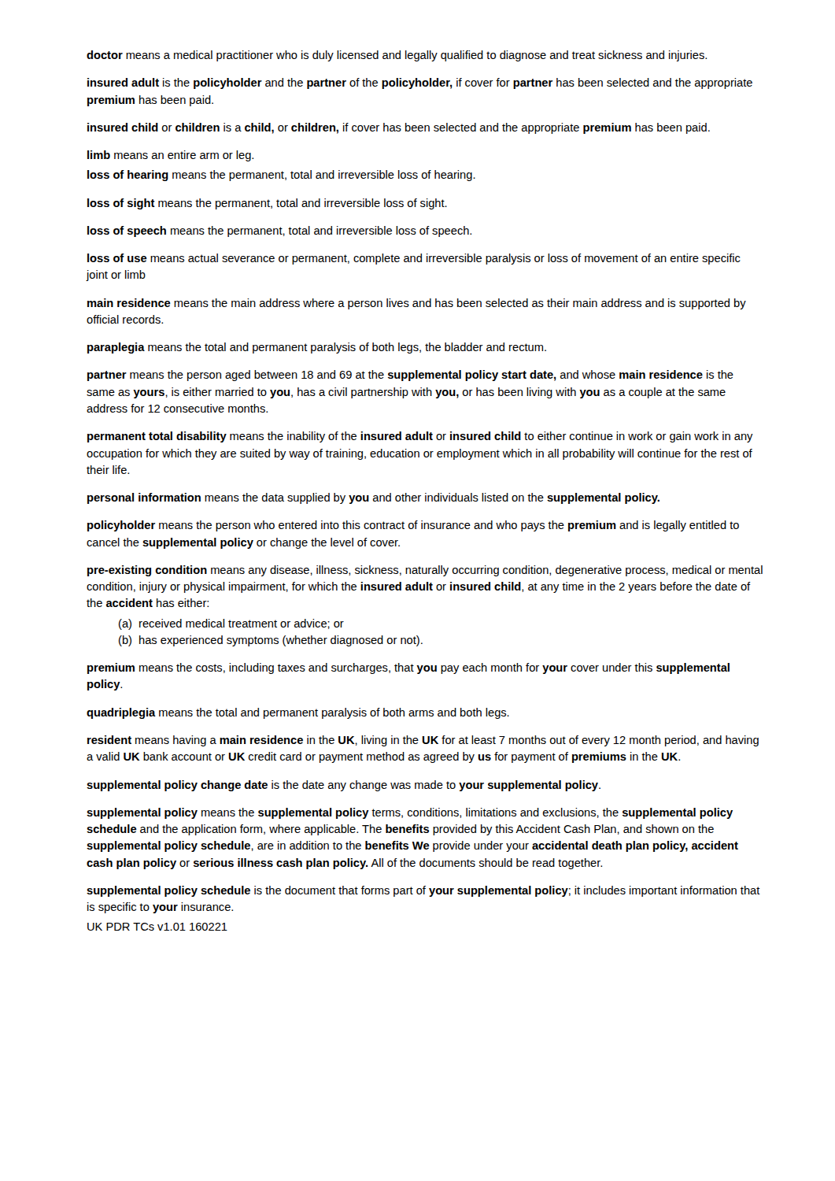doctor means a medical practitioner who is duly licensed and legally qualified to diagnose and treat sickness and injuries.
insured adult is the policyholder and the partner of the policyholder, if cover for partner has been selected and the appropriate premium has been paid.
insured child or children is a child, or children, if cover has been selected and the appropriate premium has been paid.
limb means an entire arm or leg.
loss of hearing means the permanent, total and irreversible loss of hearing.
loss of sight means the permanent, total and irreversible loss of sight.
loss of speech means the permanent, total and irreversible loss of speech.
loss of use means actual severance or permanent, complete and irreversible paralysis or loss of movement of an entire specific joint or limb
main residence means the main address where a person lives and has been selected as their main address and is supported by official records.
paraplegia means the total and permanent paralysis of both legs, the bladder and rectum.
partner means the person aged between 18 and 69 at the supplemental policy start date, and whose main residence is the same as yours, is either married to you, has a civil partnership with you, or has been living with you as a couple at the same address for 12 consecutive months.
permanent total disability means the inability of the insured adult or insured child to either continue in work or gain work in any occupation for which they are suited by way of training, education or employment which in all probability will continue for the rest of their life.
personal information means the data supplied by you and other individuals listed on the supplemental policy.
policyholder means the person who entered into this contract of insurance and who pays the premium and is legally entitled to cancel the supplemental policy or change the level of cover.
pre-existing condition means any disease, illness, sickness, naturally occurring condition, degenerative process, medical or mental condition, injury or physical impairment, for which the insured adult or insured child, at any time in the 2 years before the date of the accident has either:
(a) received medical treatment or advice; or
(b) has experienced symptoms (whether diagnosed or not).
premium means the costs, including taxes and surcharges, that you pay each month for your cover under this supplemental policy.
quadriplegia means the total and permanent paralysis of both arms and both legs.
resident means having a main residence in the UK, living in the UK for at least 7 months out of every 12 month period, and having a valid UK bank account or UK credit card or payment method as agreed by us for payment of premiums in the UK.
supplemental policy change date is the date any change was made to your supplemental policy.
supplemental policy means the supplemental policy terms, conditions, limitations and exclusions, the supplemental policy schedule and the application form, where applicable. The benefits provided by this Accident Cash Plan, and shown on the supplemental policy schedule, are in addition to the benefits We provide under your accidental death plan policy, accident cash plan policy or serious illness cash plan policy. All of the documents should be read together.
supplemental policy schedule is the document that forms part of your supplemental policy; it includes important information that is specific to your insurance.
UK PDR TCs v1.01 160221